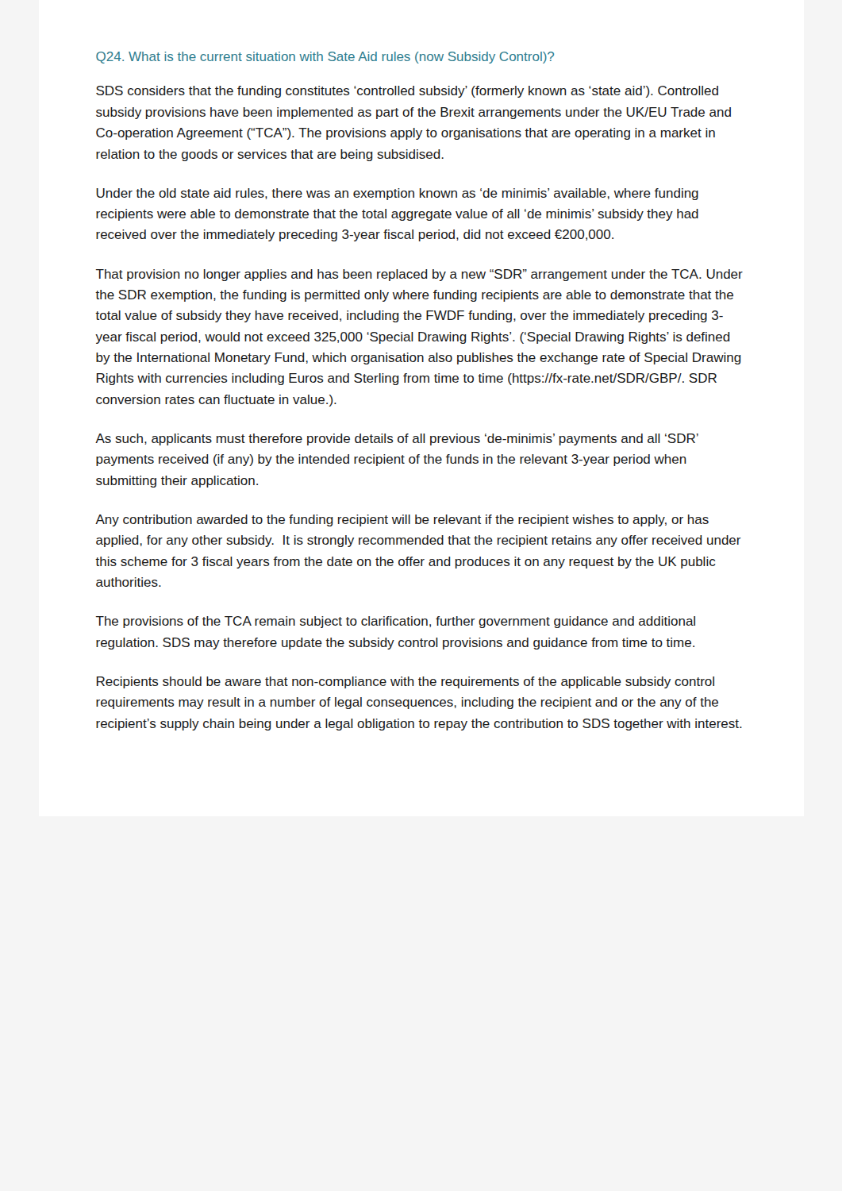Q24. What is the current situation with Sate Aid rules (now Subsidy Control)?
SDS considers that the funding constitutes ‘controlled subsidy’ (formerly known as ‘state aid’). Controlled subsidy provisions have been implemented as part of the Brexit arrangements under the UK/EU Trade and Co-operation Agreement (“TCA”). The provisions apply to organisations that are operating in a market in relation to the goods or services that are being subsidised.
Under the old state aid rules, there was an exemption known as ‘de minimis’ available, where funding recipients were able to demonstrate that the total aggregate value of all ‘de minimis’ subsidy they had received over the immediately preceding 3-year fiscal period, did not exceed €200,000.
That provision no longer applies and has been replaced by a new “SDR” arrangement under the TCA. Under the SDR exemption, the funding is permitted only where funding recipients are able to demonstrate that the total value of subsidy they have received, including the FWDF funding, over the immediately preceding 3-year fiscal period, would not exceed 325,000 ‘Special Drawing Rights’. (‘Special Drawing Rights’ is defined by the International Monetary Fund, which organisation also publishes the exchange rate of Special Drawing Rights with currencies including Euros and Sterling from time to time (https://fx-rate.net/SDR/GBP/. SDR conversion rates can fluctuate in value.).
As such, applicants must therefore provide details of all previous ‘de-minimis’ payments and all ‘SDR’ payments received (if any) by the intended recipient of the funds in the relevant 3-year period when submitting their application.
Any contribution awarded to the funding recipient will be relevant if the recipient wishes to apply, or has applied, for any other subsidy. It is strongly recommended that the recipient retains any offer received under this scheme for 3 fiscal years from the date on the offer and produces it on any request by the UK public authorities.
The provisions of the TCA remain subject to clarification, further government guidance and additional regulation. SDS may therefore update the subsidy control provisions and guidance from time to time.
Recipients should be aware that non-compliance with the requirements of the applicable subsidy control requirements may result in a number of legal consequences, including the recipient and or the any of the recipient’s supply chain being under a legal obligation to repay the contribution to SDS together with interest.